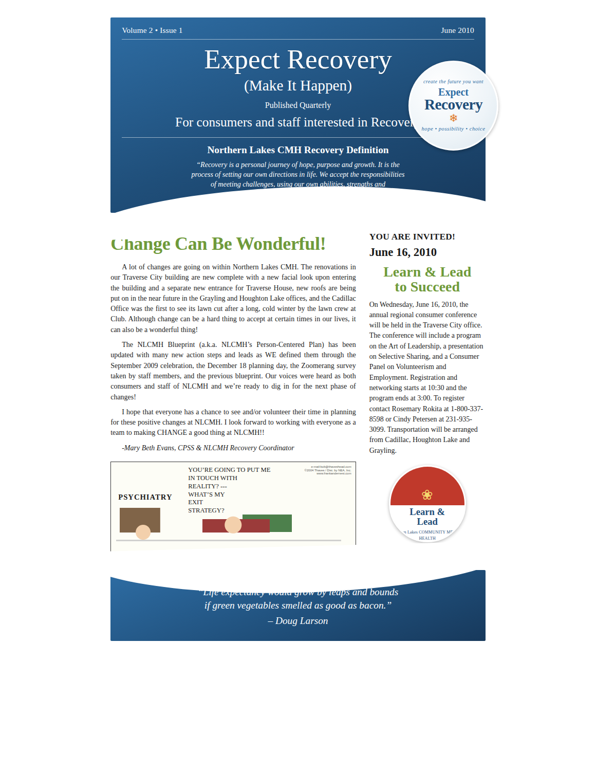Volume 2 • Issue 1 June 2010
Expect Recovery
(Make It Happen)
Published Quarterly
For consumers and staff interested in Recovery
Northern Lakes CMH Recovery Definition
“Recovery is a personal journey of hope, purpose and growth. It is the process of setting our own directions in life. We accept the responsibilities of meeting challenges, using our own abilities, strengths and determination.”
create the future you want
Expect
Recovery
❄
hope • possibility • choice
Change Can Be Wonderful!
A lot of changes are going on within Northern Lakes CMH. The renovations in our Traverse City building are new complete with a new facial look upon entering the building and a separate new entrance for Traverse House, new roofs are being put on in the near future in the Grayling and Houghton Lake offices, and the Cadillac Office was the first to see its lawn cut after a long, cold winter by the lawn crew at Club. Although change can be a hard thing to accept at certain times in our lives, it can also be a wonderful thing!
The NLCMH Blueprint (a.k.a. NLCMH’s Person-Centered Plan) has been updated with many new action steps and leads as WE defined them through the September 2009 celebration, the December 18 planning day, the Zoomerang survey taken by staff members, and the previous blueprint. Our voices were heard as both consumers and staff of NLCMH and we’re ready to dig in for the next phase of changes!
I hope that everyone has a chance to see and/or volunteer their time in planning for these positive changes at NLCMH. I look forward to working with everyone as a team to making CHANGE a good thing at NLCMH!!
-Mary Beth Evans, CPSS & NLCMH Recovery Coordinator
e-mail:bob@thaveshead.com
©2004 Thaves / Dist. by NEA, Inc.
www.frankandernest.com
YOU’RE GOING TO PUT ME
IN TOUCH WITH
REALITY? ---
WHAT’S MY
EXIT
STRATEGY?
PSYCHIATRY
8-31
THAVES
YOU ARE INVITED!
June 16, 2010
Learn & Lead
to Succeed
On Wednesday, June 16, 2010, the annual regional consumer conference will be held in the Traverse City office. The conference will include a program on the Art of Leadership, a presentation on Selective Sharing, and a Consumer Panel on Volunteerism and Employment. Registration and networking starts at 10:30 and the program ends at 3:00. To register contact Rosemary Rokita at 1-800-337-8598 or Cindy Petersen at 231-935-3099. Transportation will be arranged from Cadillac, Houghton Lake and Grayling.
❀
Learn &Lead
Northern Lakes COMMUNITY MENTAL HEALTH
“Life expectancy would grow by leaps and bounds
if green vegetables smelled as good as bacon.” – Doug Larson